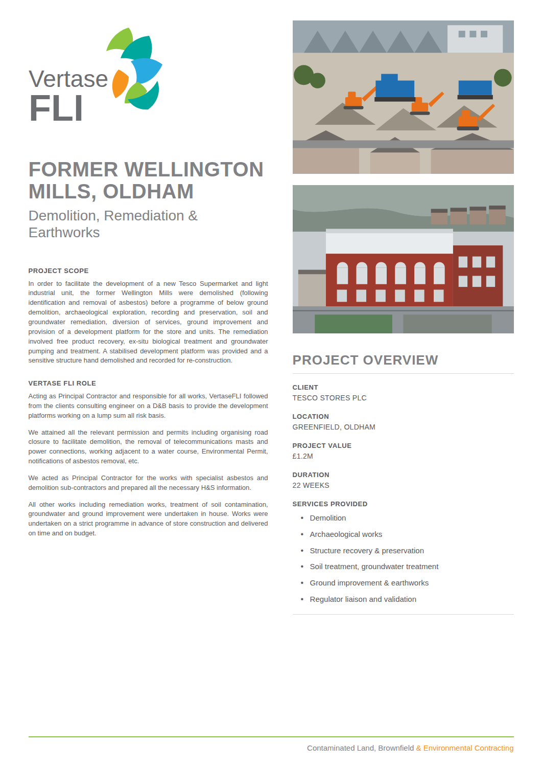Vertase FLI
Former Wellington
Mills, Oldham Demolition, Remediation &
Earthworks
Project Scope
In order to facilitate the development of a new Tesco Supermarket and light industrial unit, the former Wellington Mills were demolished (following identification and removal of asbestos) before a programme of below ground demolition, archaeological exploration, recording and preservation, soil and groundwater remediation, diversion of services, ground improvement and provision of a development platform for the store and units. The remediation involved free product recovery, ex-situ biological treatment and groundwater pumping and treatment. A stabilised development platform was provided and a sensitive structure hand demolished and recorded for re-construction.
Vertase FLI Role
Acting as Principal Contractor and responsible for all works, VertaseFLI followed from the clients consulting engineer on a D&B basis to provide the development platforms working on a lump sum all risk basis.
We attained all the relevant permission and permits including organising road closure to facilitate demolition, the removal of telecommunications masts and power connections, working adjacent to a water course, Environmental Permit, notifications of asbestos removal, etc.
We acted as Principal Contractor for the works with specialist asbestos and demolition sub-contractors and prepared all the necessary H&S information.
All other works including remediation works, treatment of soil contamination, groundwater and ground improvement were undertaken in house. Works were undertaken on a strict programme in advance of store construction and delivered on time and on budget.
Project Overview
Client
Tesco Stores PLC
Location
Greenfield, Oldham
Project Value
£1.2M
Duration
22 Weeks
Services Provided
Demolition
Archaeological works
Structure recovery & preservation
Soil treatment, groundwater treatment
Ground improvement & earthworks
Regulator liaison and validation
Contaminated Land, Brownfield & Environmental Contracting